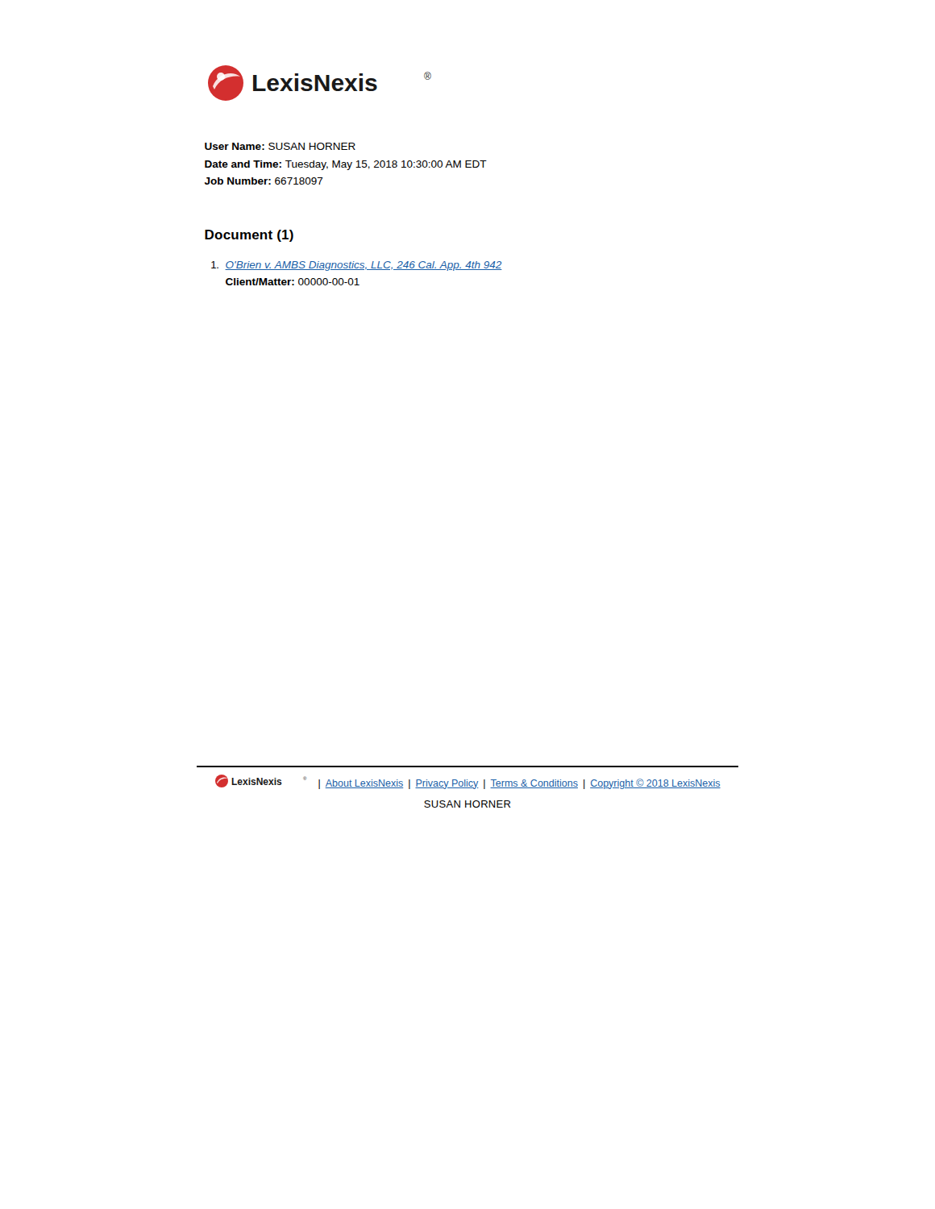LexisNexis ®
User Name: SUSAN HORNER
Date and Time: Tuesday, May 15, 2018 10:30:00 AM EDT
Job Number: 66718097
Document (1)
O'Brien v. AMBS Diagnostics, LLC, 246 Cal. App. 4th 942
Client/Matter: 00000-00-01
LexisNexis ® | About LexisNexis | Privacy Policy | Terms & Conditions | Copyright © 2018 LexisNexis
SUSAN HORNER